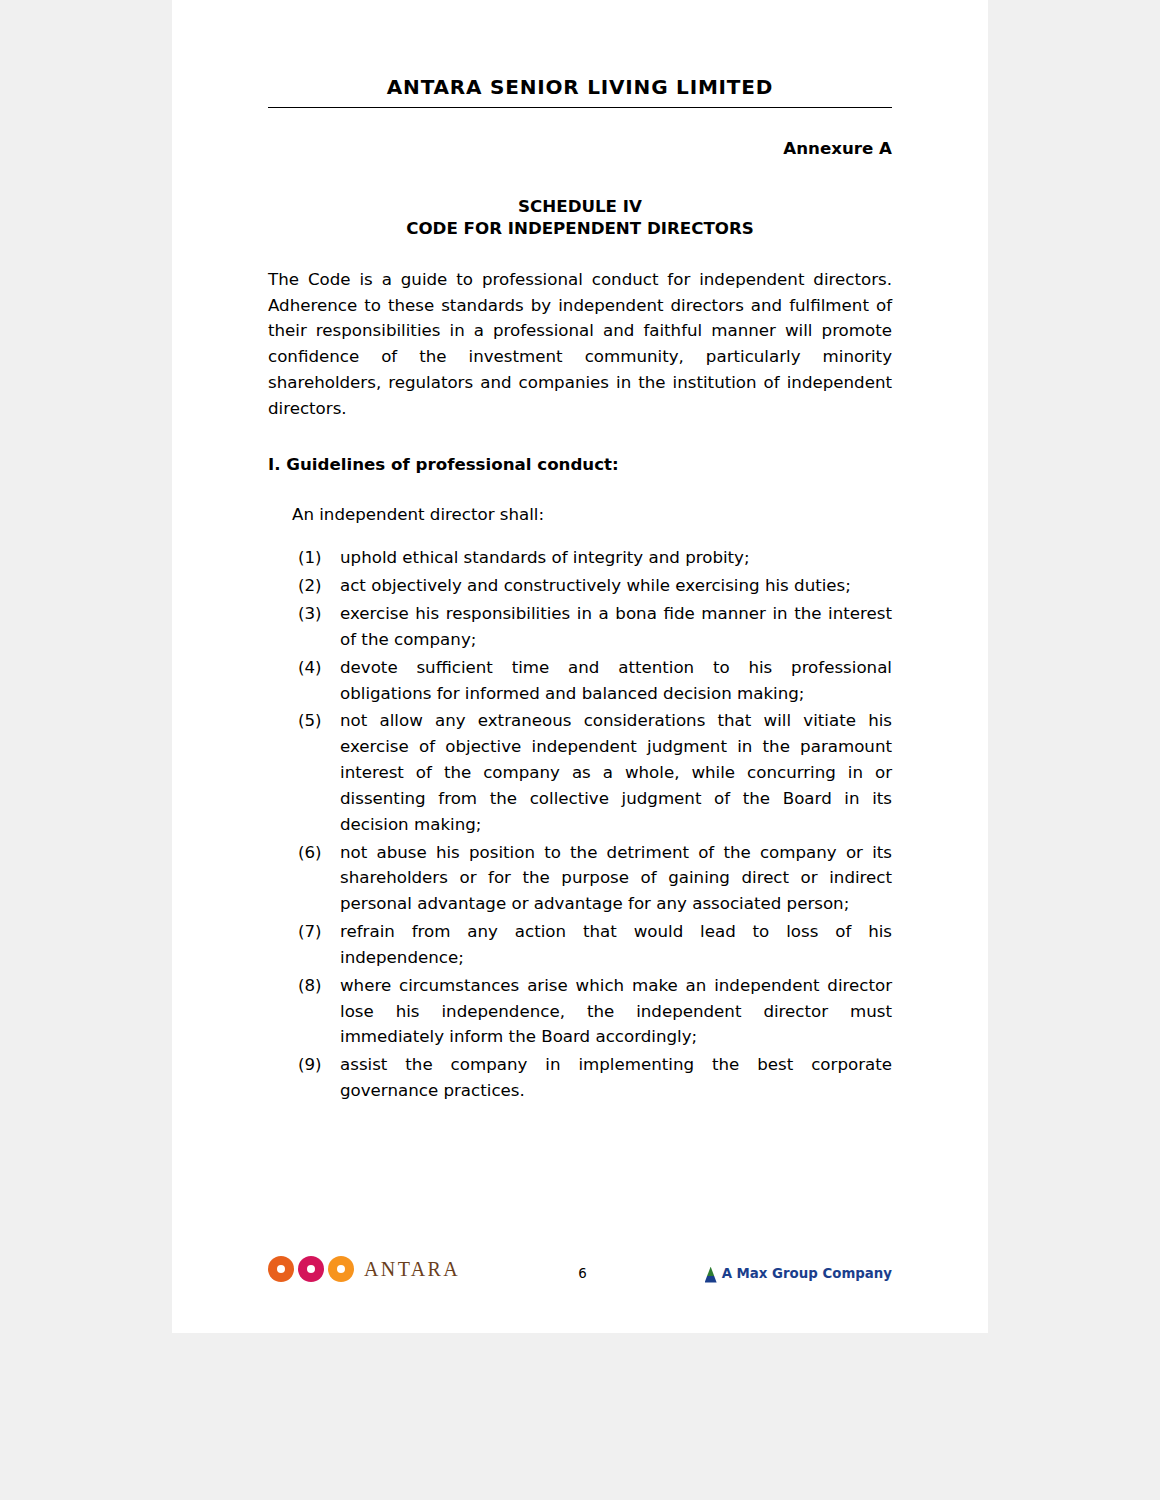ANTARA SENIOR LIVING LIMITED
Annexure A
SCHEDULE IV CODE FOR INDEPENDENT DIRECTORS
The Code is a guide to professional conduct for independent directors. Adherence to these standards by independent directors and fulfilment of their responsibilities in a professional and faithful manner will promote confidence of the investment community, particularly minority shareholders, regulators and companies in the institution of independent directors.
I. Guidelines of professional conduct:
An independent director shall:
(1) uphold ethical standards of integrity and probity;
(2) act objectively and constructively while exercising his duties;
(3) exercise his responsibilities in a bona fide manner in the interest of the company;
(4) devote sufficient time and attention to his professional obligations for informed and balanced decision making;
(5) not allow any extraneous considerations that will vitiate his exercise of objective independent judgment in the paramount interest of the company as a whole, while concurring in or dissenting from the collective judgment of the Board in its decision making;
(6) not abuse his position to the detriment of the company or its shareholders or for the purpose of gaining direct or indirect personal advantage or advantage for any associated person;
(7) refrain from any action that would lead to loss of his independence;
(8) where circumstances arise which make an independent director lose his independence, the independent director must immediately inform the Board accordingly;
(9) assist the company in implementing the best corporate governance practices.
ANTARA
6
A Max Group Company